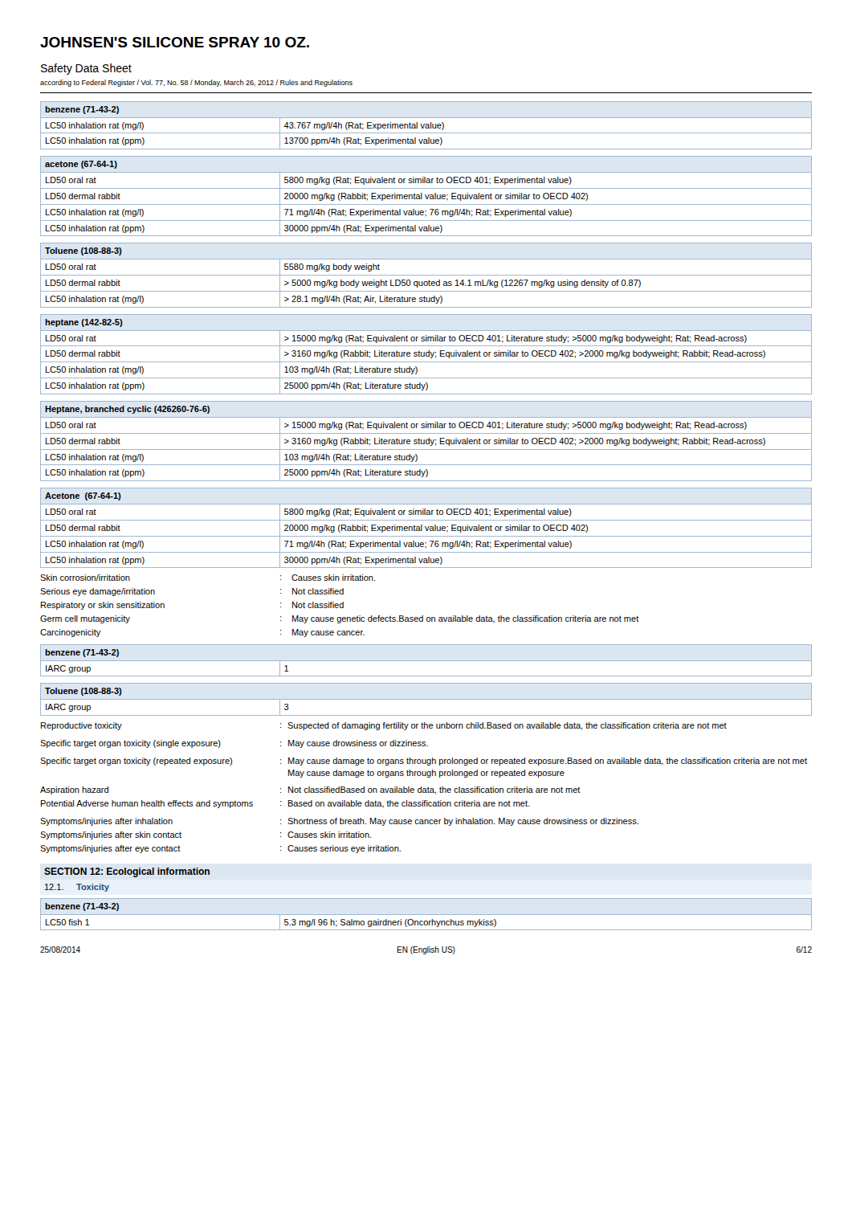JOHNSEN'S SILICONE SPRAY 10 OZ.
Safety Data Sheet
according to Federal Register / Vol. 77, No. 58 / Monday, March 26, 2012 / Rules and Regulations
| benzene (71-43-2) |
| LC50 inhalation rat (mg/l) | 43.767 mg/l/4h (Rat; Experimental value) |
| LC50 inhalation rat (ppm) | 13700 ppm/4h (Rat; Experimental value) |
| acetone (67-64-1) |
| LD50 oral rat | 5800 mg/kg (Rat; Equivalent or similar to OECD 401; Experimental value) |
| LD50 dermal rabbit | 20000 mg/kg (Rabbit; Experimental value; Equivalent or similar to OECD 402) |
| LC50 inhalation rat (mg/l) | 71 mg/l/4h (Rat; Experimental value; 76 mg/l/4h; Rat; Experimental value) |
| LC50 inhalation rat (ppm) | 30000 ppm/4h (Rat; Experimental value) |
| Toluene (108-88-3) |
| LD50 oral rat | 5580 mg/kg body weight |
| LD50 dermal rabbit | > 5000 mg/kg body weight LD50 quoted as 14.1 mL/kg (12267 mg/kg using density of 0.87) |
| LC50 inhalation rat (mg/l) | > 28.1 mg/l/4h (Rat; Air, Literature study) |
| heptane (142-82-5) |
| LD50 oral rat | > 15000 mg/kg (Rat; Equivalent or similar to OECD 401; Literature study; >5000 mg/kg bodyweight; Rat; Read-across) |
| LD50 dermal rabbit | > 3160 mg/kg (Rabbit; Literature study; Equivalent or similar to OECD 402; >2000 mg/kg bodyweight; Rabbit; Read-across) |
| LC50 inhalation rat (mg/l) | 103 mg/l/4h (Rat; Literature study) |
| LC50 inhalation rat (ppm) | 25000 ppm/4h (Rat; Literature study) |
| Heptane, branched cyclic (426260-76-6) |
| LD50 oral rat | > 15000 mg/kg (Rat; Equivalent or similar to OECD 401; Literature study; >5000 mg/kg bodyweight; Rat; Read-across) |
| LD50 dermal rabbit | > 3160 mg/kg (Rabbit; Literature study; Equivalent or similar to OECD 402; >2000 mg/kg bodyweight; Rabbit; Read-across) |
| LC50 inhalation rat (mg/l) | 103 mg/l/4h (Rat; Literature study) |
| LC50 inhalation rat (ppm) | 25000 ppm/4h (Rat; Literature study) |
| Acetone (67-64-1) |
| LD50 oral rat | 5800 mg/kg (Rat; Equivalent or similar to OECD 401; Experimental value) |
| LD50 dermal rabbit | 20000 mg/kg (Rabbit; Experimental value; Equivalent or similar to OECD 402) |
| LC50 inhalation rat (mg/l) | 71 mg/l/4h (Rat; Experimental value; 76 mg/l/4h; Rat; Experimental value) |
| LC50 inhalation rat (ppm) | 30000 ppm/4h (Rat; Experimental value) |
Skin corrosion/irritation
:
Causes skin irritation.
Serious eye damage/irritation
:
Not classified
Respiratory or skin sensitization
:
Not classified
Germ cell mutagenicity
:
May cause genetic defects.Based on available data, the classification criteria are not met
Carcinogenicity
:
May cause cancer.
| benzene (71-43-2) |
| IARC group | 1 |
| Toluene (108-88-3) |
| IARC group | 3 |
Reproductive toxicity
:
Suspected of damaging fertility or the unborn child.Based on available data, the classification criteria are not met
Specific target organ toxicity (single exposure)
:
May cause drowsiness or dizziness.
Specific target organ toxicity (repeated exposure)
:
May cause damage to organs through prolonged or repeated exposure.Based on available data, the classification criteria are not met
May cause damage to organs through prolonged or repeated exposure
Aspiration hazard
:
Not classifiedBased on available data, the classification criteria are not met
Potential Adverse human health effects and symptoms
:
Based on available data, the classification criteria are not met.
Symptoms/injuries after inhalation
:
Shortness of breath. May cause cancer by inhalation. May cause drowsiness or dizziness.
Symptoms/injuries after skin contact
:
Causes skin irritation.
Symptoms/injuries after eye contact
:
Causes serious eye irritation.
SECTION 12: Ecological information
12.1. Toxicity
| benzene (71-43-2) |
| LC50 fish 1 | 5.3 mg/l 96 h; Salmo gairdneri (Oncorhynchus mykiss) |
25/08/2014
EN (English US)
6/12